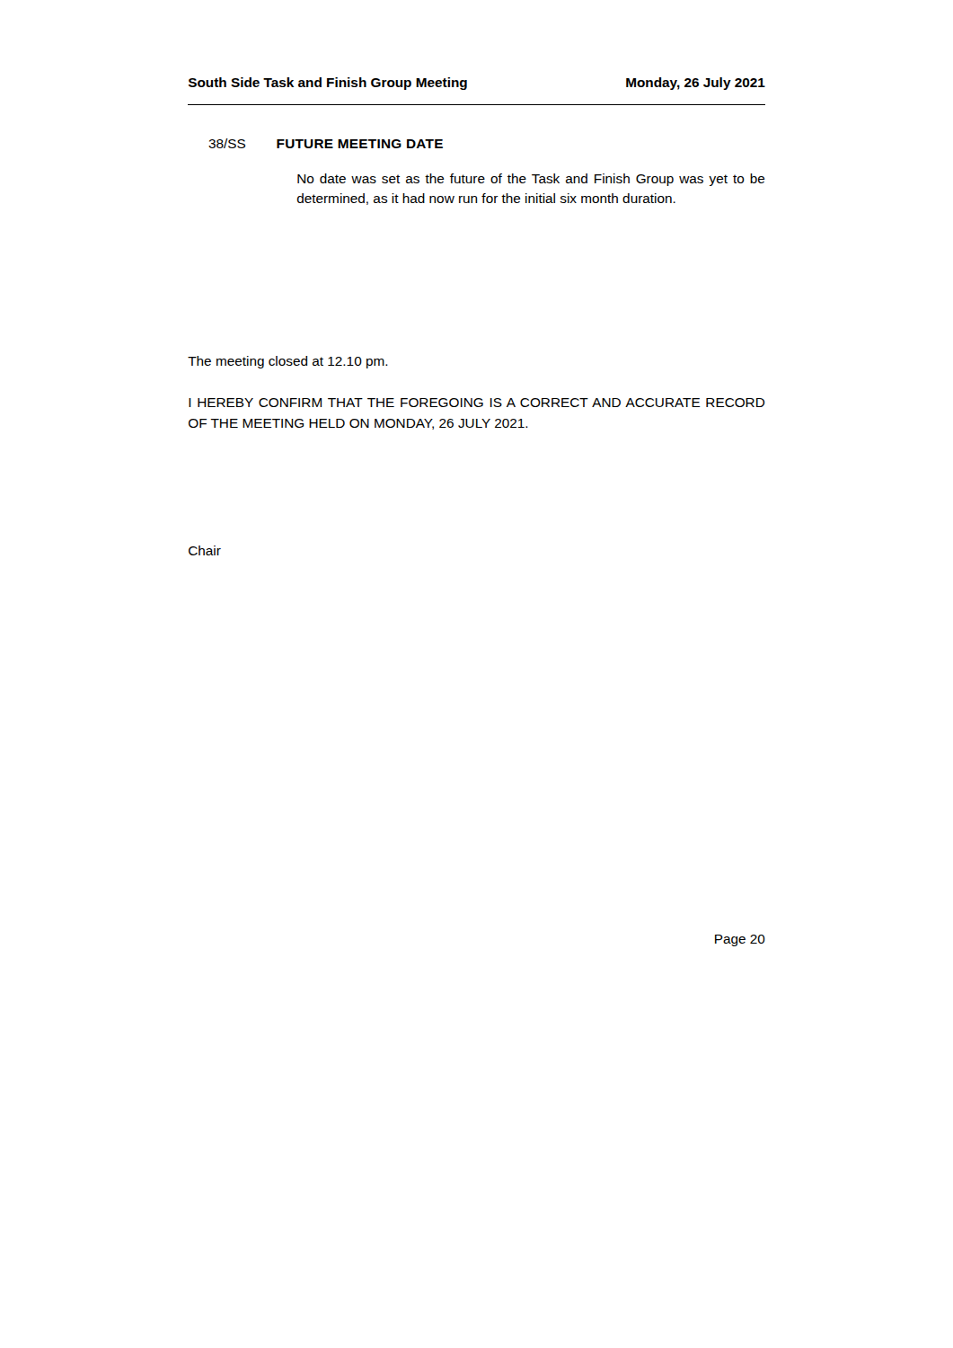South Side Task and Finish Group Meeting
Monday, 26 July 2021
38/SS
FUTURE MEETING DATE
No date was set as the future of the Task and Finish Group was yet to be determined, as it had now run for the initial six month duration.
The meeting closed at 12.10 pm.
I HEREBY CONFIRM THAT THE FOREGOING IS A CORRECT AND ACCURATE RECORD OF THE MEETING HELD ON MONDAY, 26 JULY 2021.
Chair
Page 20